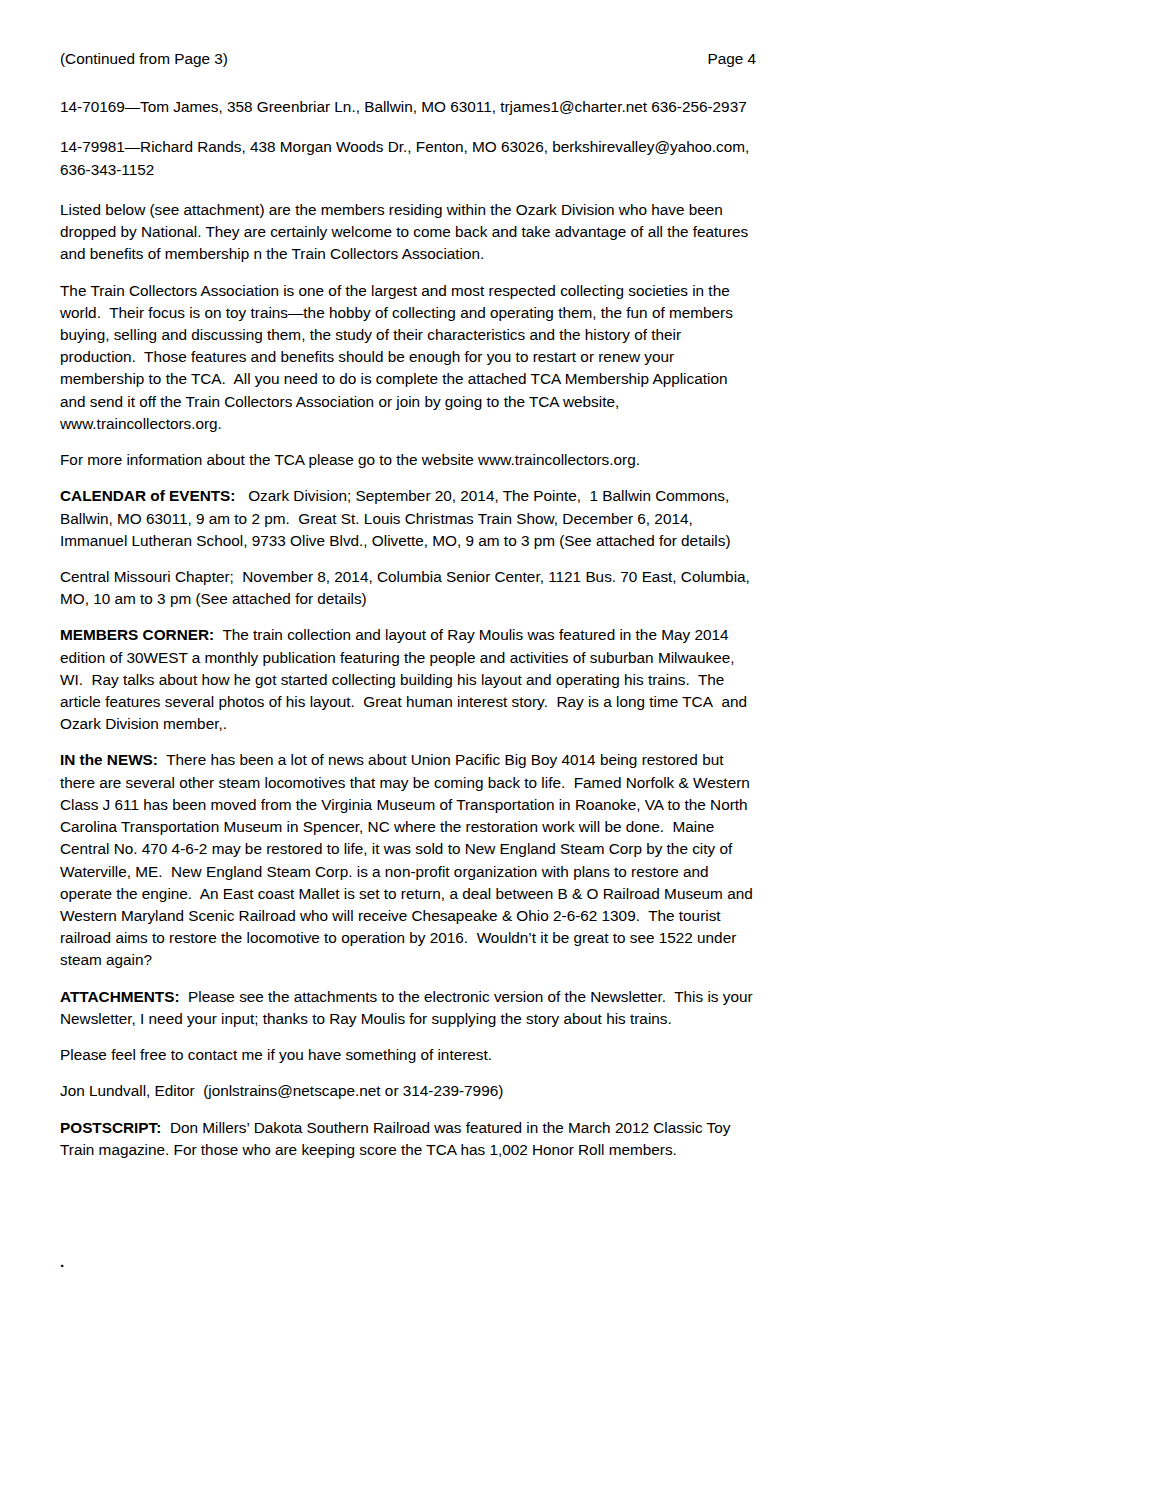(Continued from Page 3)
Page 4
14-70169—Tom James, 358 Greenbriar Ln., Ballwin, MO 63011, trjames1@charter.net 636-256-2937
14-79981—Richard Rands, 438 Morgan Woods Dr., Fenton, MO 63026, berkshirevalley@yahoo.com, 636-343-1152
Listed below (see attachment) are the members residing within the Ozark Division who have been dropped by National. They are certainly welcome to come back and take advantage of all the features and benefits of membership n the Train Collectors Association.
The Train Collectors Association is one of the largest and most respected collecting societies in the world. Their focus is on toy trains—the hobby of collecting and operating them, the fun of members buying, selling and discussing them, the study of their characteristics and the history of their production. Those features and benefits should be enough for you to restart or renew your membership to the TCA. All you need to do is complete the attached TCA Membership Application and send it off the Train Collectors Association or join by going to the TCA website, www.traincollectors.org.
For more information about the TCA please go to the website www.traincollectors.org.
CALENDAR of EVENTS: Ozark Division; September 20, 2014, The Pointe, 1 Ballwin Commons, Ballwin, MO 63011, 9 am to 2 pm. Great St. Louis Christmas Train Show, December 6, 2014, Immanuel Lutheran School, 9733 Olive Blvd., Olivette, MO, 9 am to 3 pm (See attached for details)
Central Missouri Chapter; November 8, 2014, Columbia Senior Center, 1121 Bus. 70 East, Columbia, MO, 10 am to 3 pm (See attached for details)
MEMBERS CORNER: The train collection and layout of Ray Moulis was featured in the May 2014 edition of 30WEST a monthly publication featuring the people and activities of suburban Milwaukee, WI. Ray talks about how he got started collecting building his layout and operating his trains. The article features several photos of his layout. Great human interest story. Ray is a long time TCA and Ozark Division member,.
IN the NEWS: There has been a lot of news about Union Pacific Big Boy 4014 being restored but there are several other steam locomotives that may be coming back to life. Famed Norfolk & Western Class J 611 has been moved from the Virginia Museum of Transportation in Roanoke, VA to the North Carolina Transportation Museum in Spencer, NC where the restoration work will be done. Maine Central No. 470 4-6-2 may be restored to life, it was sold to New England Steam Corp by the city of Waterville, ME. New England Steam Corp. is a non-profit organization with plans to restore and operate the engine. An East coast Mallet is set to return, a deal between B & O Railroad Museum and Western Maryland Scenic Railroad who will receive Chesapeake & Ohio 2-6-62 1309. The tourist railroad aims to restore the locomotive to operation by 2016. Wouldn’t it be great to see 1522 under steam again?
ATTACHMENTS: Please see the attachments to the electronic version of the Newsletter. This is your Newsletter, I need your input; thanks to Ray Moulis for supplying the story about his trains.
Please feel free to contact me if you have something of interest.
Jon Lundvall, Editor (jonlstrains@netscape.net or 314-239-7996)
POSTSCRIPT: Don Millers’ Dakota Southern Railroad was featured in the March 2012 Classic Toy Train magazine. For those who are keeping score the TCA has 1,002 Honor Roll members.
.